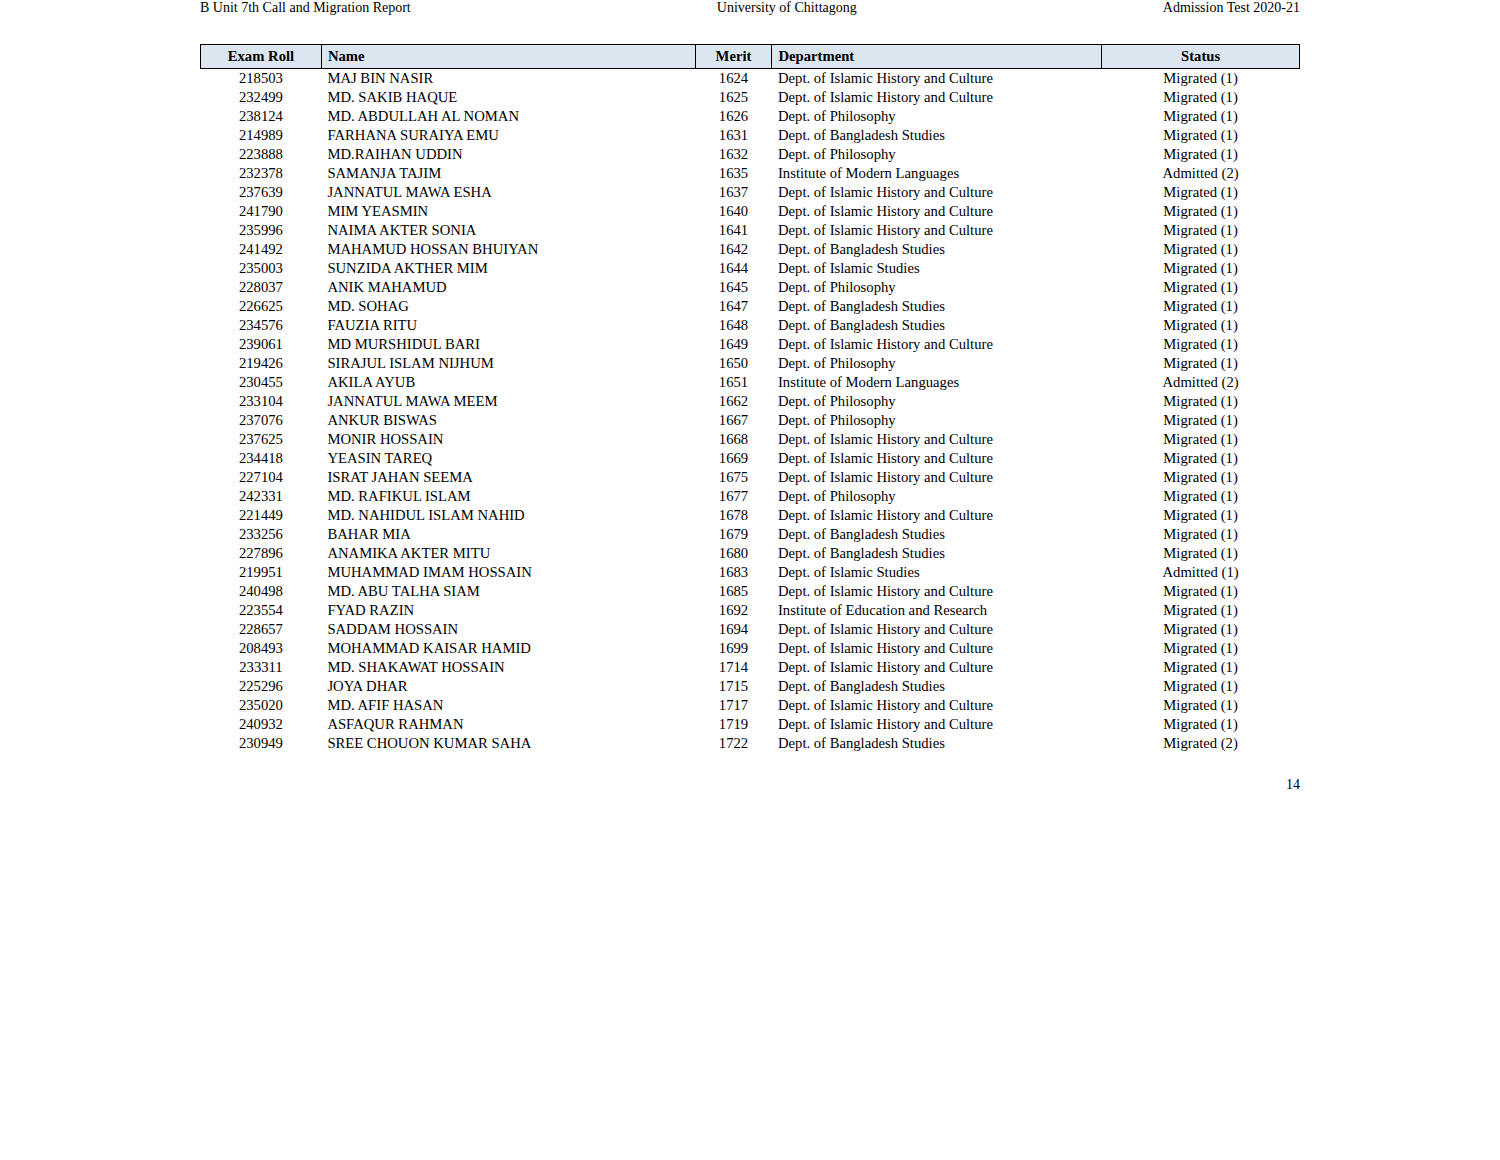B Unit 7th Call and Migration Report
University of Chittagong
Admission Test 2020-21
| Exam Roll | Name | Merit | Department | Status |
| --- | --- | --- | --- | --- |
| 218503 | MAJ BIN NASIR | 1624 | Dept. of Islamic History and Culture | Migrated (1) |
| 232499 | MD. SAKIB HAQUE | 1625 | Dept. of Islamic History and Culture | Migrated (1) |
| 238124 | MD. ABDULLAH AL NOMAN | 1626 | Dept. of Philosophy | Migrated (1) |
| 214989 | FARHANA SURAIYA EMU | 1631 | Dept. of Bangladesh Studies | Migrated (1) |
| 223888 | MD.RAIHAN UDDIN | 1632 | Dept. of Philosophy | Migrated (1) |
| 232378 | SAMANJA TAJIM | 1635 | Institute of Modern Languages | Admitted (2) |
| 237639 | JANNATUL MAWA ESHA | 1637 | Dept. of Islamic History and Culture | Migrated (1) |
| 241790 | MIM YEASMIN | 1640 | Dept. of Islamic History and Culture | Migrated (1) |
| 235996 | NAIMA AKTER SONIA | 1641 | Dept. of Islamic History and Culture | Migrated (1) |
| 241492 | MAHAMUD HOSSAN BHUIYAN | 1642 | Dept. of Bangladesh Studies | Migrated (1) |
| 235003 | SUNZIDA AKTHER MIM | 1644 | Dept. of Islamic Studies | Migrated (1) |
| 228037 | ANIK MAHAMUD | 1645 | Dept. of Philosophy | Migrated (1) |
| 226625 | MD. SOHAG | 1647 | Dept. of Bangladesh Studies | Migrated (1) |
| 234576 | FAUZIA RITU | 1648 | Dept. of Bangladesh Studies | Migrated (1) |
| 239061 | MD MURSHIDUL BARI | 1649 | Dept. of Islamic History and Culture | Migrated (1) |
| 219426 | SIRAJUL ISLAM NIJHUM | 1650 | Dept. of Philosophy | Migrated (1) |
| 230455 | AKILA AYUB | 1651 | Institute of Modern Languages | Admitted (2) |
| 233104 | JANNATUL MAWA MEEM | 1662 | Dept. of Philosophy | Migrated (1) |
| 237076 | ANKUR BISWAS | 1667 | Dept. of Philosophy | Migrated (1) |
| 237625 | MONIR HOSSAIN | 1668 | Dept. of Islamic History and Culture | Migrated (1) |
| 234418 | YEASIN TAREQ | 1669 | Dept. of Islamic History and Culture | Migrated (1) |
| 227104 | ISRAT JAHAN SEEMA | 1675 | Dept. of Islamic History and Culture | Migrated (1) |
| 242331 | MD. RAFIKUL ISLAM | 1677 | Dept. of Philosophy | Migrated (1) |
| 221449 | MD. NAHIDUL ISLAM NAHID | 1678 | Dept. of Islamic History and Culture | Migrated (1) |
| 233256 | BAHAR MIA | 1679 | Dept. of Bangladesh Studies | Migrated (1) |
| 227896 | ANAMIKA AKTER MITU | 1680 | Dept. of Bangladesh Studies | Migrated (1) |
| 219951 | MUHAMMAD IMAM HOSSAIN | 1683 | Dept. of Islamic Studies | Admitted (1) |
| 240498 | MD. ABU TALHA SIAM | 1685 | Dept. of Islamic History and Culture | Migrated (1) |
| 223554 | FYAD RAZIN | 1692 | Institute of Education and Research | Migrated (1) |
| 228657 | SADDAM HOSSAIN | 1694 | Dept. of Islamic History and Culture | Migrated (1) |
| 208493 | MOHAMMAD KAISAR HAMID | 1699 | Dept. of Islamic History and Culture | Migrated (1) |
| 233311 | MD. SHAKAWAT HOSSAIN | 1714 | Dept. of Islamic History and Culture | Migrated (1) |
| 225296 | JOYA DHAR | 1715 | Dept. of Bangladesh Studies | Migrated (1) |
| 235020 | MD. AFIF HASAN | 1717 | Dept. of Islamic History and Culture | Migrated (1) |
| 240932 | ASFAQUR RAHMAN | 1719 | Dept. of Islamic History and Culture | Migrated (1) |
| 230949 | SREE CHOUON KUMAR SAHA | 1722 | Dept. of Bangladesh Studies | Migrated (2) |
14